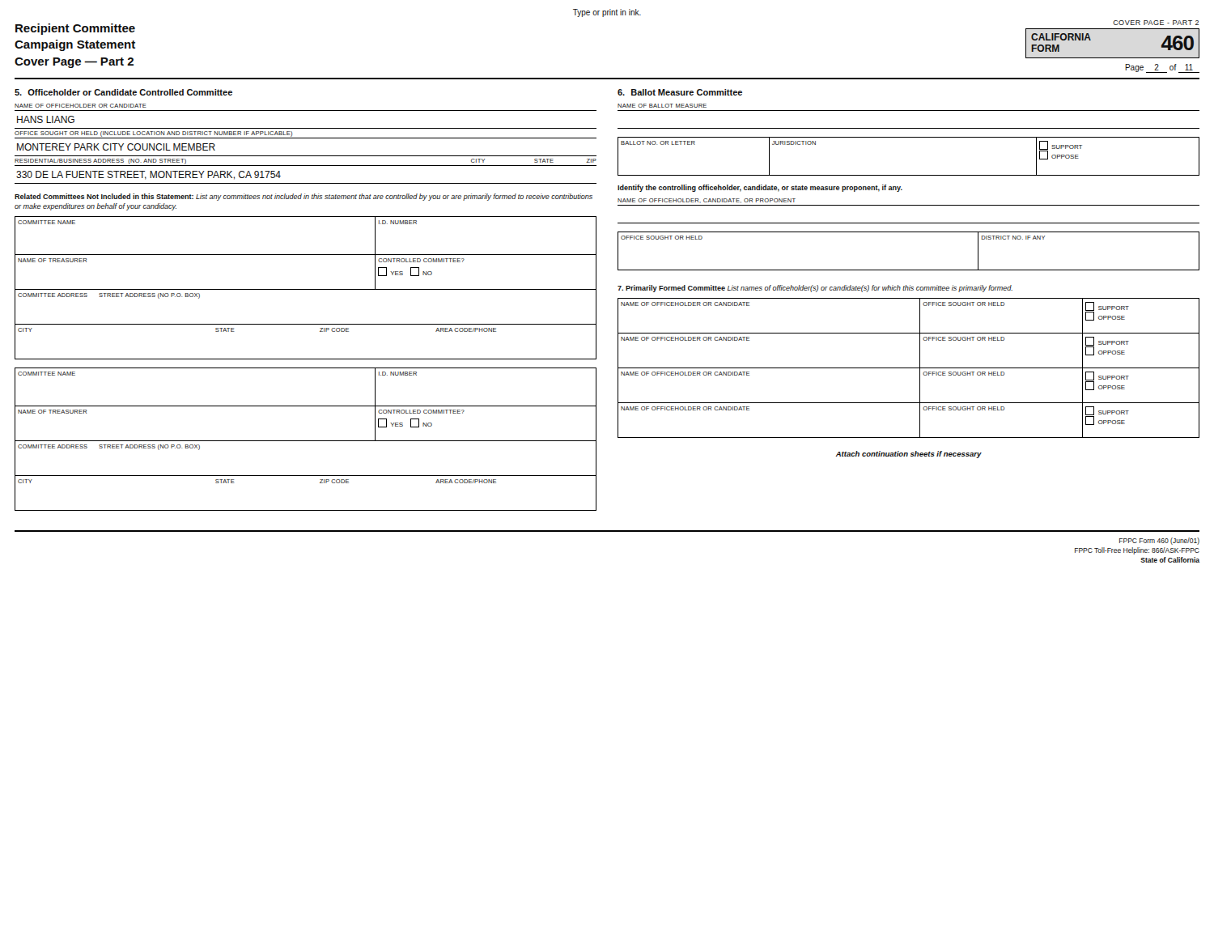Type or print in ink.
Recipient Committee
Campaign Statement
Cover Page — Part 2
COVER PAGE - PART 2
CALIFORNIA
FORM
460
Page 2 of 11
5. Officeholder or Candidate Controlled Committee
NAME OF OFFICEHOLDER OR CANDIDATE
HANS LIANG
OFFICE SOUGHT OR HELD (INCLUDE LOCATION AND DISTRICT NUMBER IF APPLICABLE)
MONTEREY PARK CITY COUNCIL MEMBER
RESIDENTIAL/BUSINESS ADDRESS (NO. AND STREET) CITY STATE ZIP
330 DE LA FUENTE STREET, MONTEREY PARK, CA 91754
Related Committees Not Included in this Statement: List any committees not included in this statement that are controlled by you or are primarily formed to receive contributions or make expenditures on behalf of your candidacy.
| COMMITTEE NAME | I.D. NUMBER |
| NAME OF TREASURER | CONTROLLED COMMITTEE? YES NO |
| COMMITTEE ADDRESS STREET ADDRESS (NO P.O. BOX) |
| / CITY / STATE / ZIP CODE / AREA CODE/PHONE / |
| COMMITTEE NAME | I.D. NUMBER |
| NAME OF TREASURER | CONTROLLED COMMITTEE? YES NO |
| COMMITTEE ADDRESS STREET ADDRESS (NO P.O. BOX) |
| / CITY / STATE / ZIP CODE / AREA CODE/PHONE / |
6. Ballot Measure Committee
NAME OF BALLOT MEASURE
| BALLOT NO. OR LETTER | JURISDICTION | SUPPORT OPPOSE |
Identify the controlling officeholder, candidate, or state measure proponent, if any.
NAME OF OFFICEHOLDER, CANDIDATE, OR PROPONENT
| OFFICE SOUGHT OR HELD | DISTRICT NO. IF ANY |
7. Primarily Formed Committee List names of officeholder(s) or candidate(s) for which this committee is primarily formed.
| NAME OF OFFICEHOLDER OR CANDIDATE | OFFICE SOUGHT OR HELD | SUPPORT OPPOSE |
| NAME OF OFFICEHOLDER OR CANDIDATE | OFFICE SOUGHT OR HELD | SUPPORT OPPOSE |
| NAME OF OFFICEHOLDER OR CANDIDATE | OFFICE SOUGHT OR HELD | SUPPORT OPPOSE |
| NAME OF OFFICEHOLDER OR CANDIDATE | OFFICE SOUGHT OR HELD | SUPPORT OPPOSE |
Attach continuation sheets if necessary
FPPC Form 460 (June/01)
FPPC Toll-Free Helpline: 866/ASK-FPPC
State of California